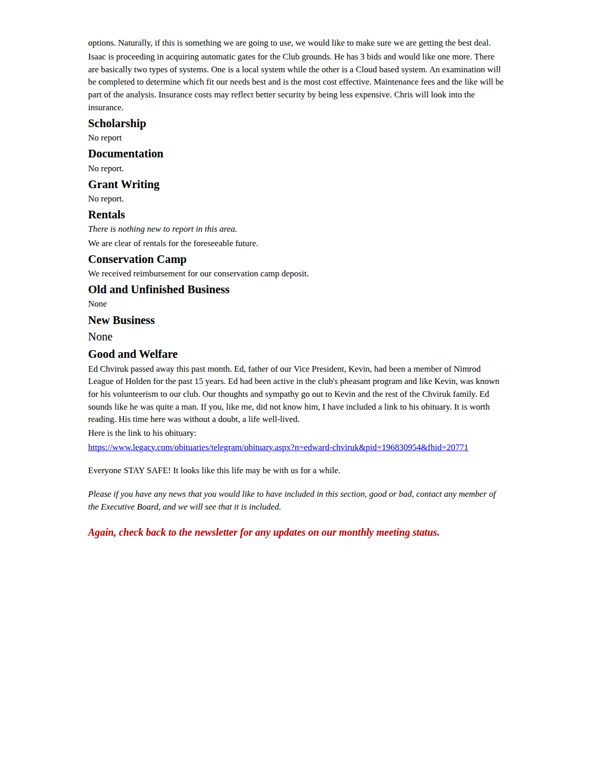options. Naturally, if this is something we are going to use, we would like to make sure we are getting the best deal.
Isaac is proceeding in acquiring automatic gates for the Club grounds. He has 3 bids and would like one more. There are basically two types of systems. One is a local system while the other is a Cloud based system. An examination will be completed to determine which fit our needs best and is the most cost effective. Maintenance fees and the like will be part of the analysis. Insurance costs may reflect better security by being less expensive. Chris will look into the insurance.
Scholarship
No report
Documentation
No report.
Grant Writing
No report.
Rentals
There is nothing new to report in this area.
We are clear of rentals for the foreseeable future.
Conservation Camp
We received reimbursement for our conservation camp deposit.
Old and Unfinished Business
None
New Business
None
Good and Welfare
Ed Chviruk passed away this past month. Ed, father of our Vice President, Kevin, had been a member of Nimrod League of Holden for the past 15 years. Ed had been active in the club's pheasant program and like Kevin, was known for his volunteerism to our club. Our thoughts and sympathy go out to Kevin and the rest of the Chviruk family. Ed sounds like he was quite a man. If you, like me, did not know him, I have included a link to his obituary. It is worth reading. His time here was without a doubt, a life well-lived.
Here is the link to his obituary:
https://www.legacy.com/obituaries/telegram/obituary.aspx?n=edward-chviruk&pid=196830954&fhid=20771
Everyone STAY SAFE! It looks like this life may be with us for a while.
Please if you have any news that you would like to have included in this section, good or bad, contact any member of the Executive Board, and we will see that it is included.
Again, check back to the newsletter for any updates on our monthly meeting status.